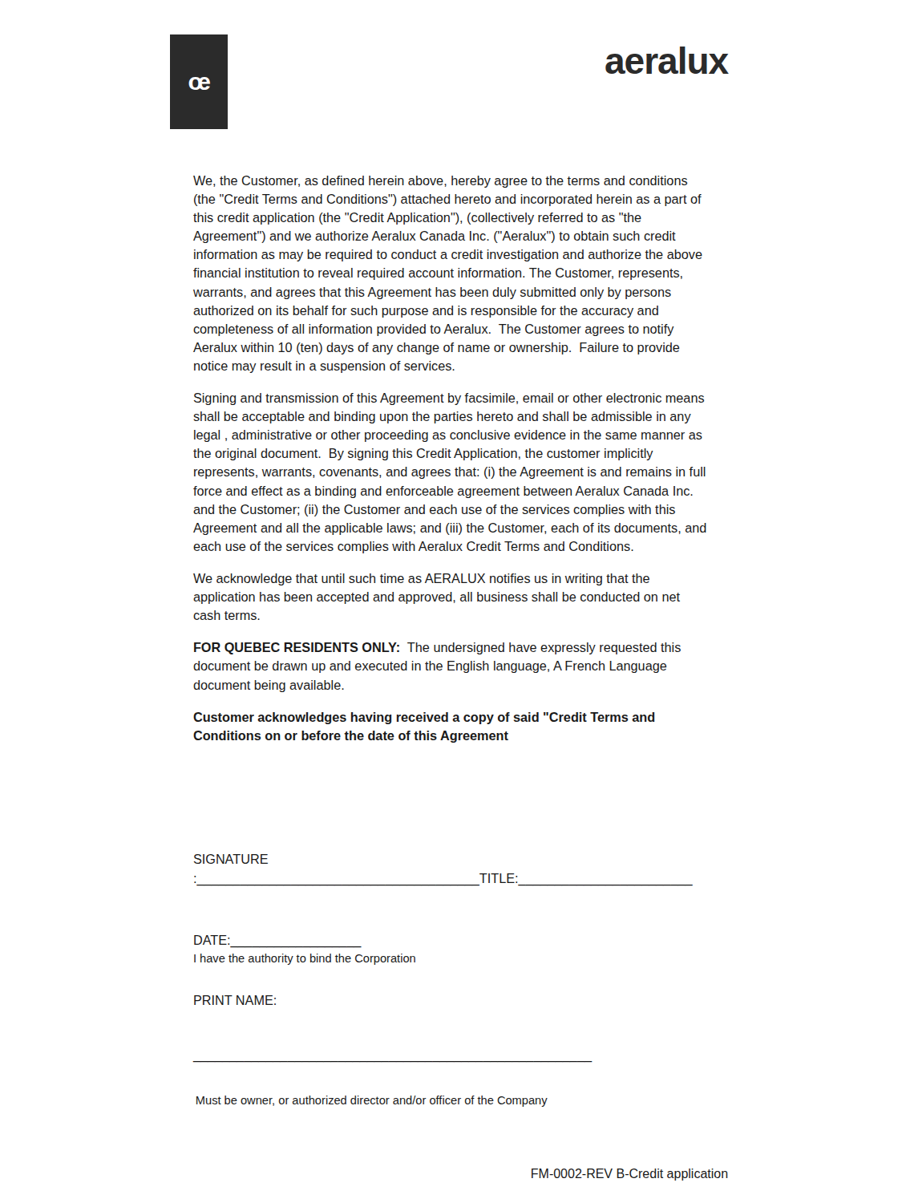œ
aeralux
We, the Customer, as defined herein above, hereby agree to the terms and conditions (the "Credit Terms and Conditions") attached hereto and incorporated herein as a part of this credit application (the "Credit Application"), (collectively referred to as "the Agreement") and we authorize Aeralux Canada Inc. ("Aeralux") to obtain such credit information as may be required to conduct a credit investigation and authorize the above financial institution to reveal required account information. The Customer, represents, warrants, and agrees that this Agreement has been duly submitted only by persons authorized on its behalf for such purpose and is responsible for the accuracy and completeness of all information provided to Aeralux. The Customer agrees to notify Aeralux within 10 (ten) days of any change of name or ownership. Failure to provide notice may result in a suspension of services.
Signing and transmission of this Agreement by facsimile, email or other electronic means shall be acceptable and binding upon the parties hereto and shall be admissible in any legal , administrative or other proceeding as conclusive evidence in the same manner as the original document. By signing this Credit Application, the customer implicitly represents, warrants, covenants, and agrees that: (i) the Agreement is and remains in full force and effect as a binding and enforceable agreement between Aeralux Canada Inc. and the Customer; (ii) the Customer and each use of the services complies with this Agreement and all the applicable laws; and (iii) the Customer, each of its documents, and each use of the services complies with Aeralux Credit Terms and Conditions.
We acknowledge that until such time as AERALUX notifies us in writing that the application has been accepted and approved, all business shall be conducted on net cash terms.
FOR QUEBEC RESIDENTS ONLY: The undersigned have expressly requested this document be drawn up and executed in the English language, A French Language document being available.
Customer acknowledges having received a copy of said "Credit Terms and Conditions on or before the date of this Agreement
SIGNATURE :_______________________________________TITLE:________________________
DATE:__________________
I have the authority to bind the Corporation
PRINT NAME:
_______________________________________________________
Must be owner, or authorized director and/or officer of the Company
FM-0002-REV B-Credit application